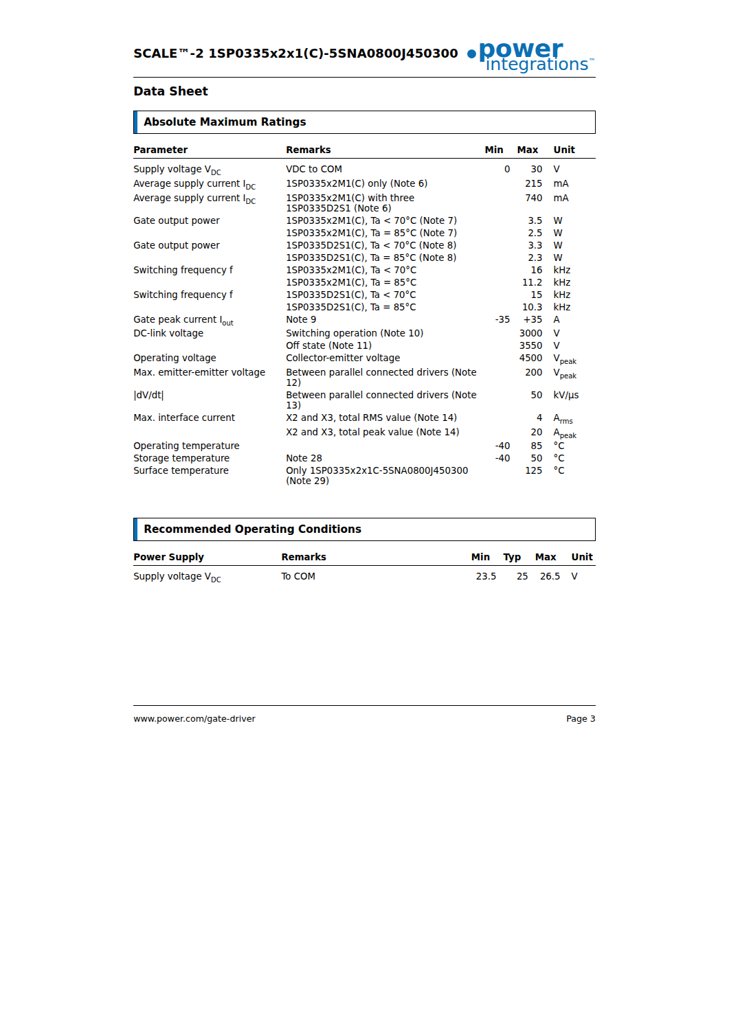SCALE™-2 1SP0335x2x1(C)-5SNA0800J450300
power integrations™
Data Sheet
Absolute Maximum Ratings
| Parameter | Remarks | Min | Max | Unit |
| --- | --- | --- | --- | --- |
| Supply voltage V DC | VDC to COM | 0 | 30 | V |
| Average supply current I DC | 1SP0335x2M1(C) only (Note 6) | | 215 | mA |
| Average supply current I DC | 1SP0335x2M1(C) with three 1SP0335D2S1 (Note 6) | | 740 | mA |
| Gate output power | 1SP0335x2M1(C), Ta < 70°C (Note 7) | | 3.5 | W |
| | 1SP0335x2M1(C), Ta = 85°C (Note 7) | | 2.5 | W |
| Gate output power | 1SP0335D2S1(C), Ta < 70°C (Note 8) | | 3.3 | W |
| | 1SP0335D2S1(C), Ta = 85°C (Note 8) | | 2.3 | W |
| Switching frequency f | 1SP0335x2M1(C), Ta < 70°C | | 16 | kHz |
| | 1SP0335x2M1(C), Ta = 85°C | | 11.2 | kHz |
| Switching frequency f | 1SP0335D2S1(C), Ta < 70°C | | 15 | kHz |
| | 1SP0335D2S1(C), Ta = 85°C | | 10.3 | kHz |
| Gate peak current I out | Note 9 | -35 | +35 | A |
| DC-link voltage | Switching operation (Note 10) | | 3000 | V |
| | Off state (Note 11) | | 3550 | V |
| Operating voltage | Collector-emitter voltage | | 4500 | V peak |
| Max. emitter-emitter voltage | Between parallel connected drivers (Note 12) | | 200 | V peak |
| /dV/dt/ | Between parallel connected drivers (Note 13) | | 50 | kV/µs |
| Max. interface current | X2 and X3, total RMS value (Note 14) | | 4 | A rms |
| | X2 and X3, total peak value (Note 14) | | 20 | A peak |
| Operating temperature | | -40 | 85 | °C |
| Storage temperature | Note 28 | -40 | 50 | °C |
| Surface temperature | Only 1SP0335x2x1C-5SNA0800J450300 (Note 29) | | 125 | °C |
Recommended Operating Conditions
| Power Supply | Remarks | Min | Typ | Max | Unit |
| --- | --- | --- | --- | --- | --- |
| Supply voltage V DC | To COM | 23.5 | 25 | 26.5 | V |
www.power.com/gate-driver
Page 3